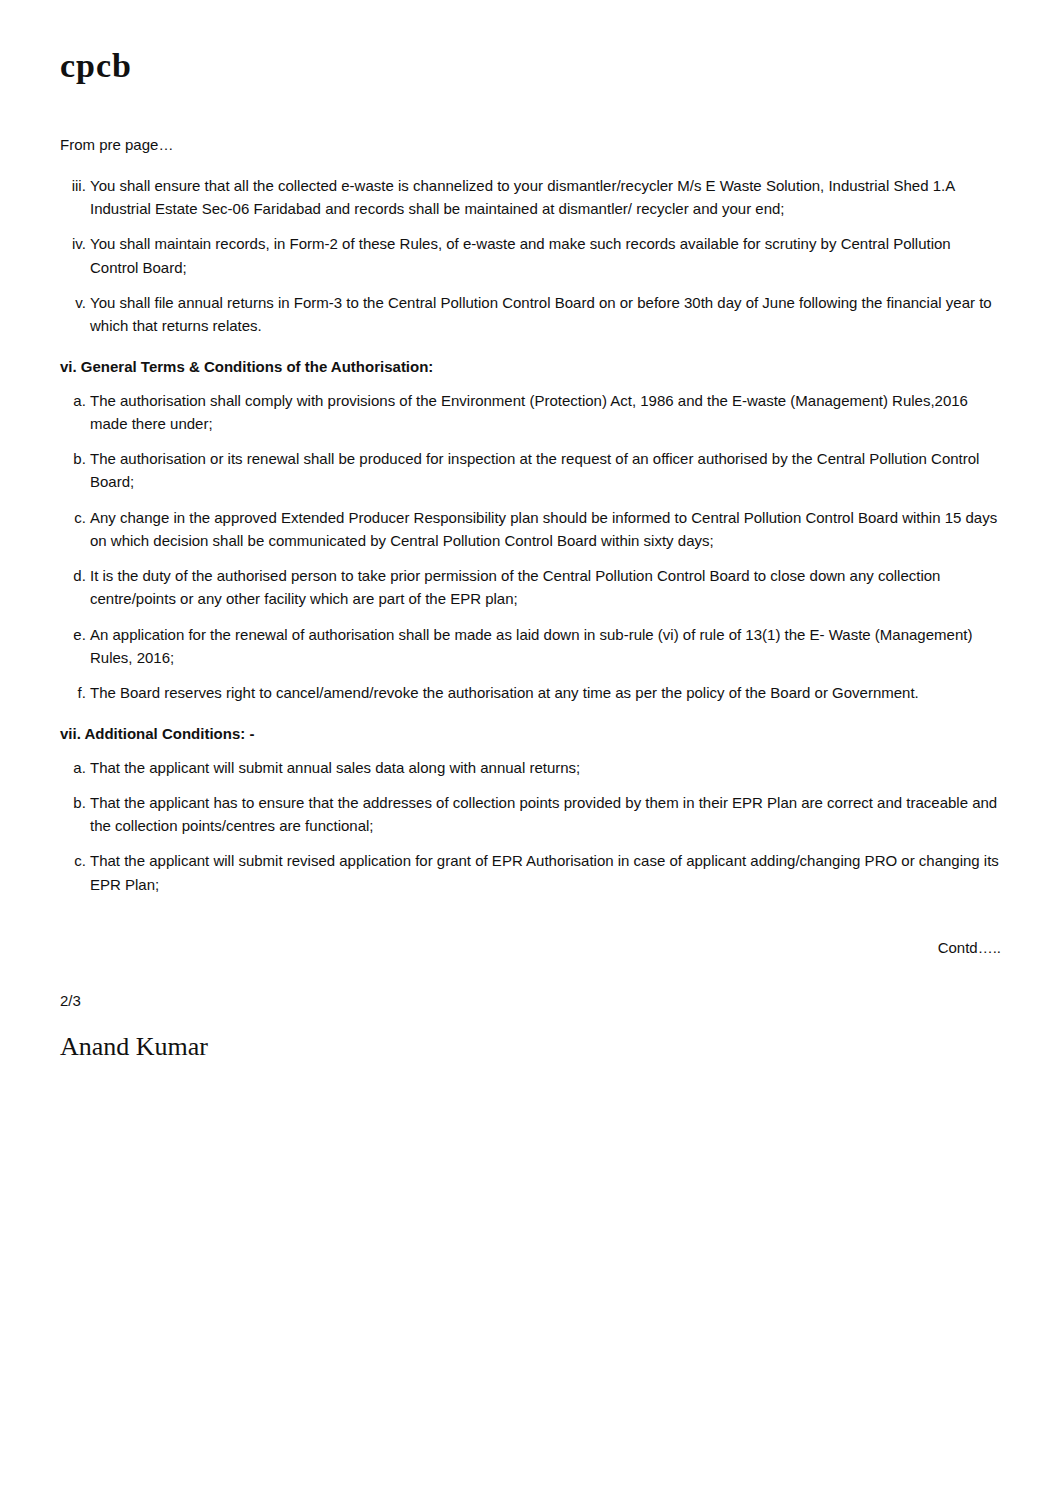cpcb
From pre page…
You shall ensure that all the collected e-waste is channelized to your dismantler/recycler M/s E Waste Solution, Industrial Shed 1.A Industrial Estate Sec-06 Faridabad and records shall be maintained at dismantler/ recycler and your end;
You shall maintain records, in Form-2 of these Rules, of e-waste and make such records available for scrutiny by Central Pollution Control Board;
You shall file annual returns in Form-3 to the Central Pollution Control Board on or before 30th day of June following the financial year to which that returns relates.
vi. General Terms & Conditions of the Authorisation:
The authorisation shall comply with provisions of the Environment (Protection) Act, 1986 and the E-waste (Management) Rules,2016 made there under;
The authorisation or its renewal shall be produced for inspection at the request of an officer authorised by the Central Pollution Control Board;
Any change in the approved Extended Producer Responsibility plan should be informed to Central Pollution Control Board within 15 days on which decision shall be communicated by Central Pollution Control Board within sixty days;
It is the duty of the authorised person to take prior permission of the Central Pollution Control Board to close down any collection centre/points or any other facility which are part of the EPR plan;
An application for the renewal of authorisation shall be made as laid down in sub-rule (vi) of rule of 13(1) the E- Waste (Management) Rules, 2016;
The Board reserves right to cancel/amend/revoke the authorisation at any time as per the policy of the Board or Government.
vii. Additional Conditions: -
That the applicant will submit annual sales data along with annual returns;
That the applicant has to ensure that the addresses of collection points provided by them in their EPR Plan are correct and traceable and the collection points/centres are functional;
That the applicant will submit revised application for grant of EPR Authorisation in case of applicant adding/changing PRO or changing its EPR Plan;
Contd…..
2/3
Anand Kumar